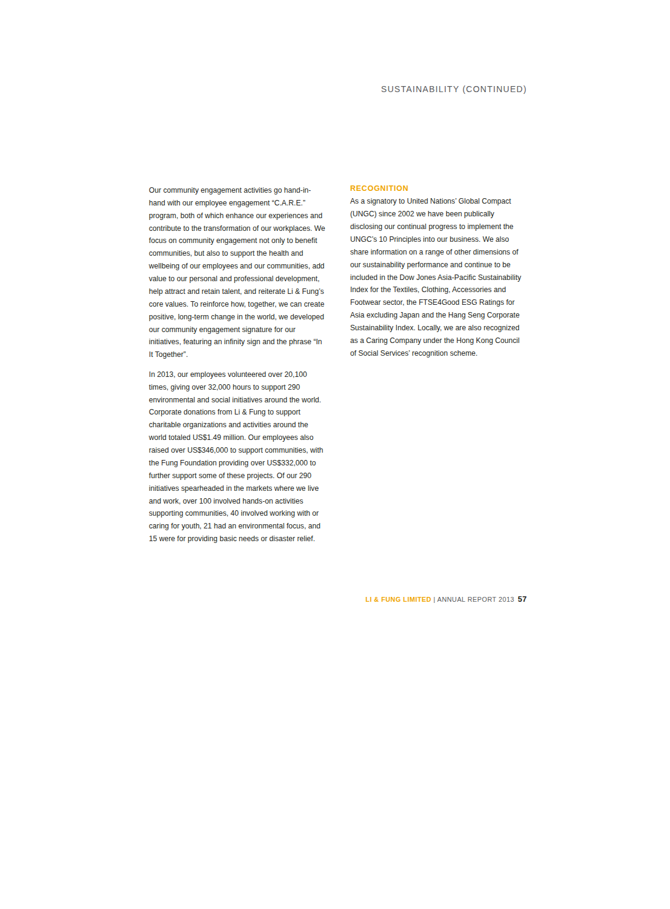SUSTAINABILITY (CONTINUED)
Our community engagement activities go hand-in-hand with our employee engagement “C.A.R.E.” program, both of which enhance our experiences and contribute to the transformation of our workplaces. We focus on community engagement not only to benefit communities, but also to support the health and wellbeing of our employees and our communities, add value to our personal and professional development, help attract and retain talent, and reiterate Li & Fung’s core values. To reinforce how, together, we can create positive, long-term change in the world, we developed our community engagement signature for our initiatives, featuring an infinity sign and the phrase “In It Together”.
In 2013, our employees volunteered over 20,100 times, giving over 32,000 hours to support 290 environmental and social initiatives around the world. Corporate donations from Li & Fung to support charitable organizations and activities around the world totaled US$1.49 million. Our employees also raised over US$346,000 to support communities, with the Fung Foundation providing over US$332,000 to further support some of these projects. Of our 290 initiatives spearheaded in the markets where we live and work, over 100 involved hands-on activities supporting communities, 40 involved working with or caring for youth, 21 had an environmental focus, and 15 were for providing basic needs or disaster relief.
Recognition
As a signatory to United Nations’ Global Compact (UNGC) since 2002 we have been publically disclosing our continual progress to implement the UNGC’s 10 Principles into our business. We also share information on a range of other dimensions of our sustainability performance and continue to be included in the Dow Jones Asia-Pacific Sustainability Index for the Textiles, Clothing, Accessories and Footwear sector, the FTSE4Good ESG Ratings for Asia excluding Japan and the Hang Seng Corporate Sustainability Index. Locally, we are also recognized as a Caring Company under the Hong Kong Council of Social Services’ recognition scheme.
LI & FUNG LIMITED | ANNUAL REPORT 201357